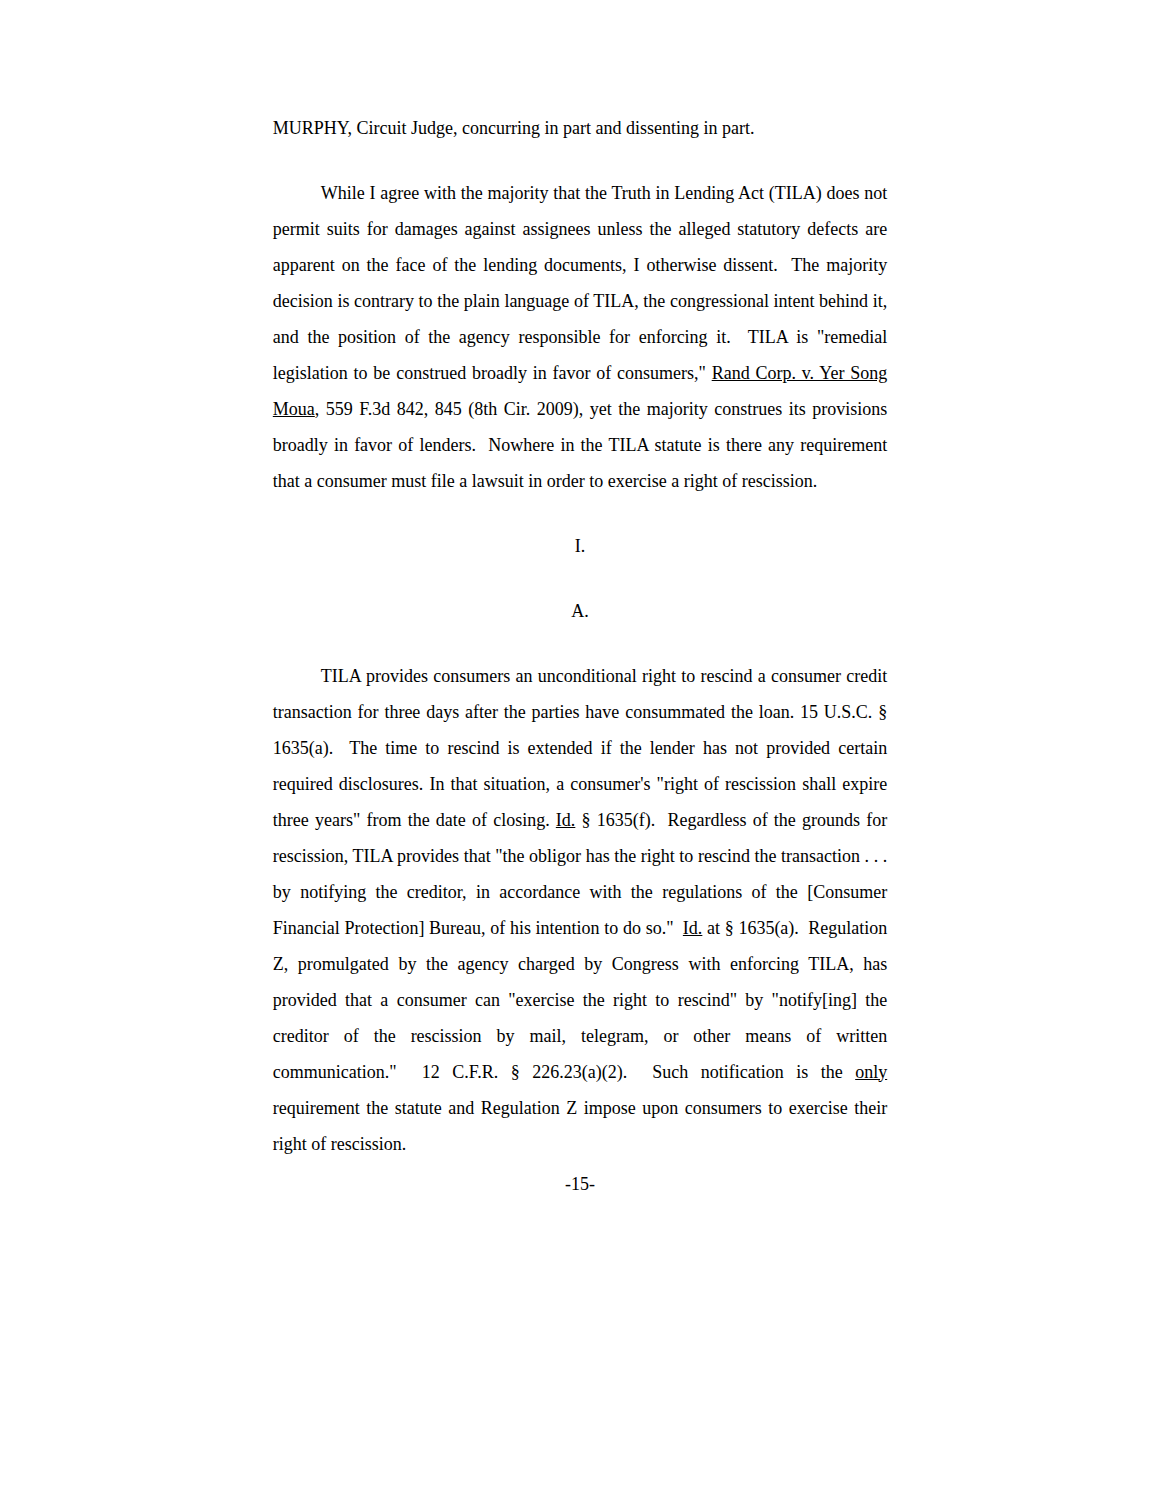MURPHY, Circuit Judge, concurring in part and dissenting in part.
While I agree with the majority that the Truth in Lending Act (TILA) does not permit suits for damages against assignees unless the alleged statutory defects are apparent on the face of the lending documents, I otherwise dissent. The majority decision is contrary to the plain language of TILA, the congressional intent behind it, and the position of the agency responsible for enforcing it. TILA is "remedial legislation to be construed broadly in favor of consumers," Rand Corp. v. Yer Song Moua, 559 F.3d 842, 845 (8th Cir. 2009), yet the majority construes its provisions broadly in favor of lenders. Nowhere in the TILA statute is there any requirement that a consumer must file a lawsuit in order to exercise a right of rescission.
I.
A.
TILA provides consumers an unconditional right to rescind a consumer credit transaction for three days after the parties have consummated the loan. 15 U.S.C. § 1635(a). The time to rescind is extended if the lender has not provided certain required disclosures. In that situation, a consumer's "right of rescission shall expire three years" from the date of closing. Id. § 1635(f). Regardless of the grounds for rescission, TILA provides that "the obligor has the right to rescind the transaction . . . by notifying the creditor, in accordance with the regulations of the [Consumer Financial Protection] Bureau, of his intention to do so." Id. at § 1635(a). Regulation Z, promulgated by the agency charged by Congress with enforcing TILA, has provided that a consumer can "exercise the right to rescind" by "notify[ing] the creditor of the rescission by mail, telegram, or other means of written communication." 12 C.F.R. § 226.23(a)(2). Such notification is the only requirement the statute and Regulation Z impose upon consumers to exercise their right of rescission.
-15-